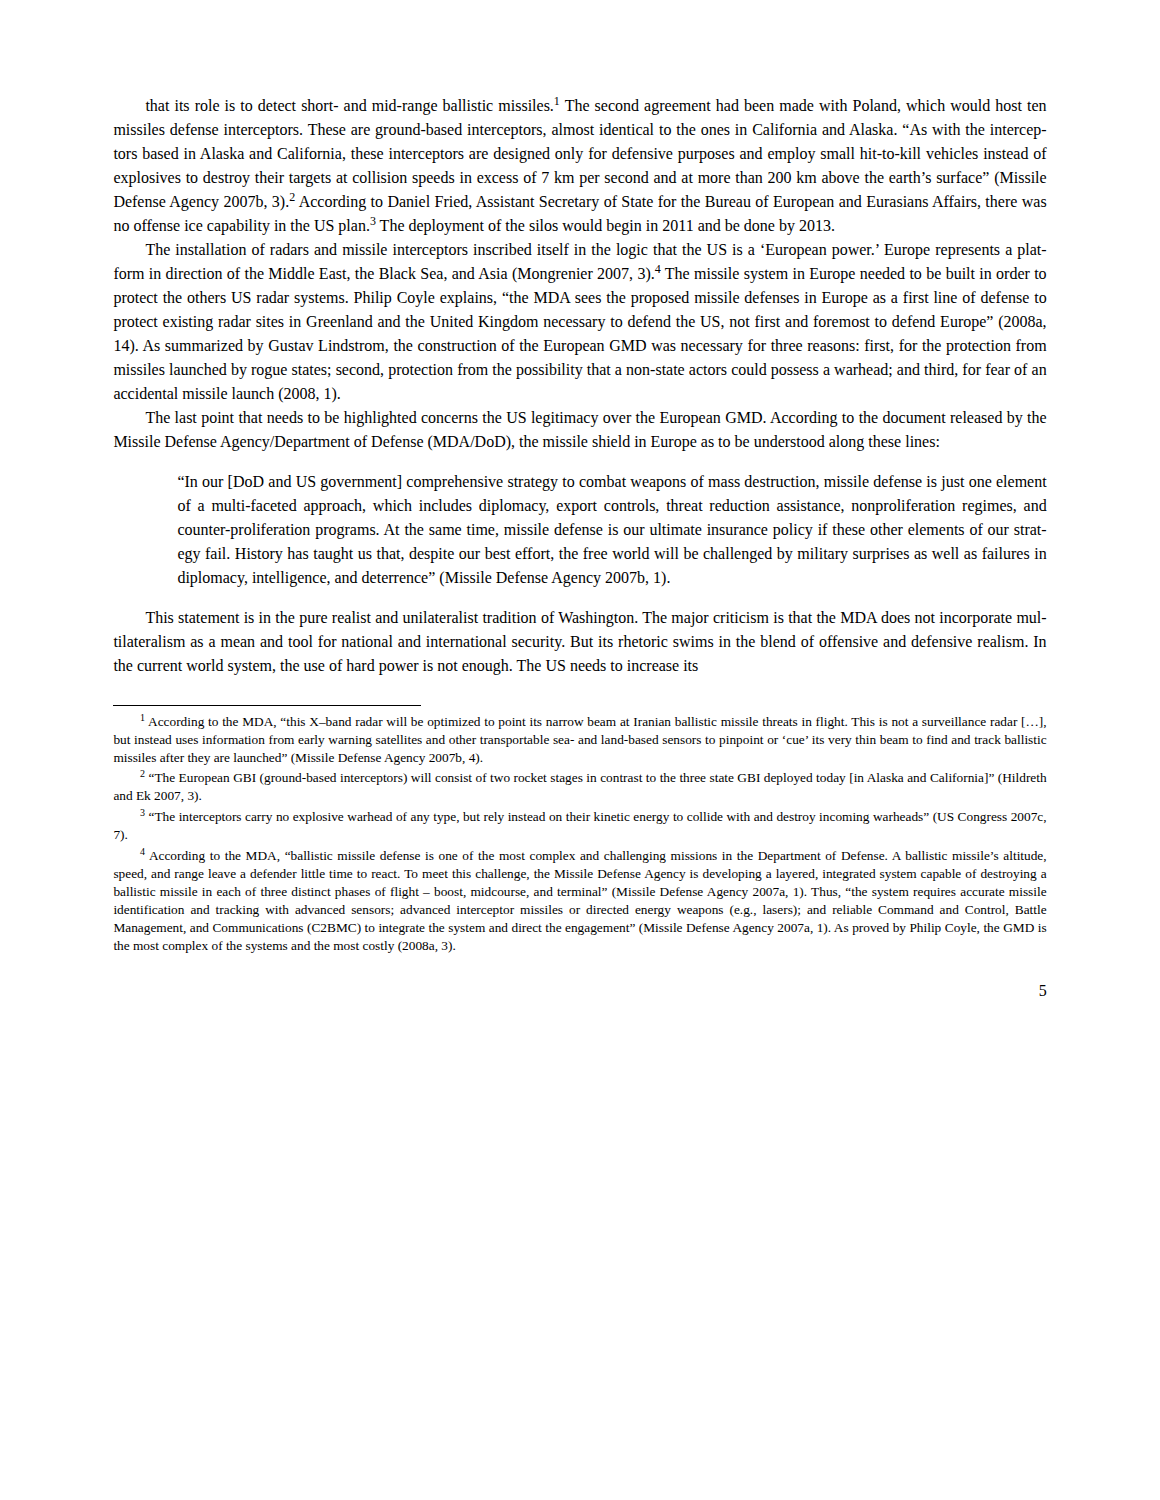that its role is to detect short- and mid-range ballistic missiles.1 The second agreement had been made with Poland, which would host ten missiles defense interceptors. These are ground-based interceptors, almost identical to the ones in California and Alaska. “As with the interceptors based in Alaska and California, these interceptors are designed only for defensive purposes and employ small hit-to-kill vehicles instead of explosives to destroy their targets at collision speeds in excess of 7 km per second and at more than 200 km above the earth’s surface” (Missile Defense Agency 2007b, 3).2 According to Daniel Fried, Assistant Secretary of State for the Bureau of European and Eurasians Affairs, there was no offense ice capability in the US plan.3 The deployment of the silos would begin in 2011 and be done by 2013.
The installation of radars and missile interceptors inscribed itself in the logic that the US is a ‘European power.’ Europe represents a platform in direction of the Middle East, the Black Sea, and Asia (Mongrenier 2007, 3).4 The missile system in Europe needed to be built in order to protect the others US radar systems. Philip Coyle explains, “the MDA sees the proposed missile defenses in Europe as a first line of defense to protect existing radar sites in Greenland and the United Kingdom necessary to defend the US, not first and foremost to defend Europe” (2008a, 14). As summarized by Gustav Lindstrom, the construction of the European GMD was necessary for three reasons: first, for the protection from missiles launched by rogue states; second, protection from the possibility that a non-state actors could possess a warhead; and third, for fear of an accidental missile launch (2008, 1).
The last point that needs to be highlighted concerns the US legitimacy over the European GMD. According to the document released by the Missile Defense Agency/Department of Defense (MDA/DoD), the missile shield in Europe as to be understood along these lines:
“In our [DoD and US government] comprehensive strategy to combat weapons of mass destruction, missile defense is just one element of a multi-faceted approach, which includes diplomacy, export controls, threat reduction assistance, nonproliferation regimes, and counter-proliferation programs. At the same time, missile defense is our ultimate insurance policy if these other elements of our strategy fail. History has taught us that, despite our best effort, the free world will be challenged by military surprises as well as failures in diplomacy, intelligence, and deterrence” (Missile Defense Agency 2007b, 1).
This statement is in the pure realist and unilateralist tradition of Washington. The major criticism is that the MDA does not incorporate multilateralism as a mean and tool for national and international security. But its rhetoric swims in the blend of offensive and defensive realism. In the current world system, the use of hard power is not enough. The US needs to increase its
1 According to the MDA, “this X–band radar will be optimized to point its narrow beam at Iranian ballistic missile threats in flight. This is not a surveillance radar […], but instead uses information from early warning satellites and other transportable sea- and land-based sensors to pinpoint or ‘cue’ its very thin beam to find and track ballistic missiles after they are launched” (Missile Defense Agency 2007b, 4).
2 “The European GBI (ground-based interceptors) will consist of two rocket stages in contrast to the three state GBI deployed today [in Alaska and California]” (Hildreth and Ek 2007, 3).
3 “The interceptors carry no explosive warhead of any type, but rely instead on their kinetic energy to collide with and destroy incoming warheads” (US Congress 2007c, 7).
4 According to the MDA, “ballistic missile defense is one of the most complex and challenging missions in the Department of Defense. A ballistic missile’s altitude, speed, and range leave a defender little time to react. To meet this challenge, the Missile Defense Agency is developing a layered, integrated system capable of destroying a ballistic missile in each of three distinct phases of flight – boost, midcourse, and terminal” (Missile Defense Agency 2007a, 1). Thus, “the system requires accurate missile identification and tracking with advanced sensors; advanced interceptor missiles or directed energy weapons (e.g., lasers); and reliable Command and Control, Battle Management, and Communications (C2BMC) to integrate the system and direct the engagement” (Missile Defense Agency 2007a, 1). As proved by Philip Coyle, the GMD is the most complex of the systems and the most costly (2008a, 3).
5